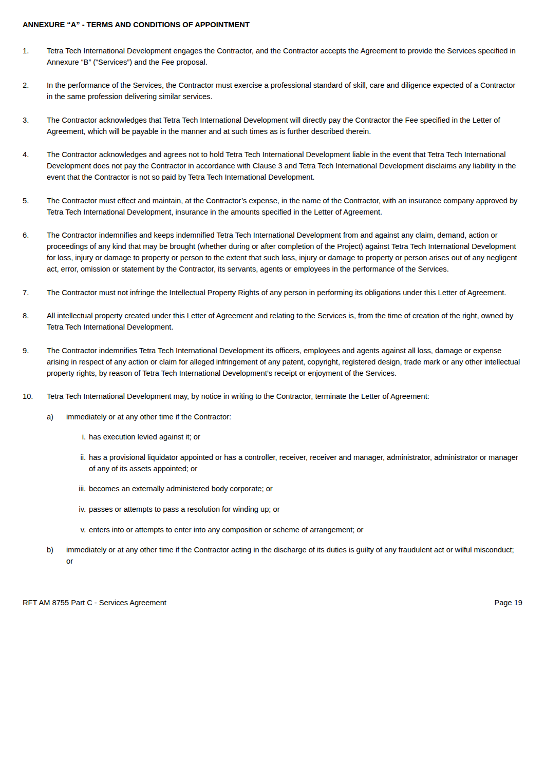ANNEXURE “A” - TERMS AND CONDITIONS OF APPOINTMENT
Tetra Tech International Development engages the Contractor, and the Contractor accepts the Agreement to provide the Services specified in Annexure “B” (“Services”) and the Fee proposal.
In the performance of the Services, the Contractor must exercise a professional standard of skill, care and diligence expected of a Contractor in the same profession delivering similar services.
The Contractor acknowledges that Tetra Tech International Development will directly pay the Contractor the Fee specified in the Letter of Agreement, which will be payable in the manner and at such times as is further described therein.
The Contractor acknowledges and agrees not to hold Tetra Tech International Development liable in the event that Tetra Tech International Development does not pay the Contractor in accordance with Clause 3 and Tetra Tech International Development disclaims any liability in the event that the Contractor is not so paid by Tetra Tech International Development.
The Contractor must effect and maintain, at the Contractor’s expense, in the name of the Contractor, with an insurance company approved by Tetra Tech International Development, insurance in the amounts specified in the Letter of Agreement.
The Contractor indemnifies and keeps indemnified Tetra Tech International Development from and against any claim, demand, action or proceedings of any kind that may be brought (whether during or after completion of the Project) against Tetra Tech International Development for loss, injury or damage to property or person to the extent that such loss, injury or damage to property or person arises out of any negligent act, error, omission or statement by the Contractor, its servants, agents or employees in the performance of the Services.
The Contractor must not infringe the Intellectual Property Rights of any person in performing its obligations under this Letter of Agreement.
All intellectual property created under this Letter of Agreement and relating to the Services is, from the time of creation of the right, owned by Tetra Tech International Development.
The Contractor indemnifies Tetra Tech International Development its officers, employees and agents against all loss, damage or expense arising in respect of any action or claim for alleged infringement of any patent, copyright, registered design, trade mark or any other intellectual property rights, by reason of Tetra Tech International Development’s receipt or enjoyment of the Services.
Tetra Tech International Development may, by notice in writing to the Contractor, terminate the Letter of Agreement:
immediately or at any other time if the Contractor:
has execution levied against it; or
has a provisional liquidator appointed or has a controller, receiver, receiver and manager, administrator, administrator or manager of any of its assets appointed; or
becomes an externally administered body corporate; or
passes or attempts to pass a resolution for winding up; or
enters into or attempts to enter into any composition or scheme of arrangement; or
immediately or at any other time if the Contractor acting in the discharge of its duties is guilty of any fraudulent act or wilful misconduct; or
RFT AM 8755 Part C - Services Agreement Page 19